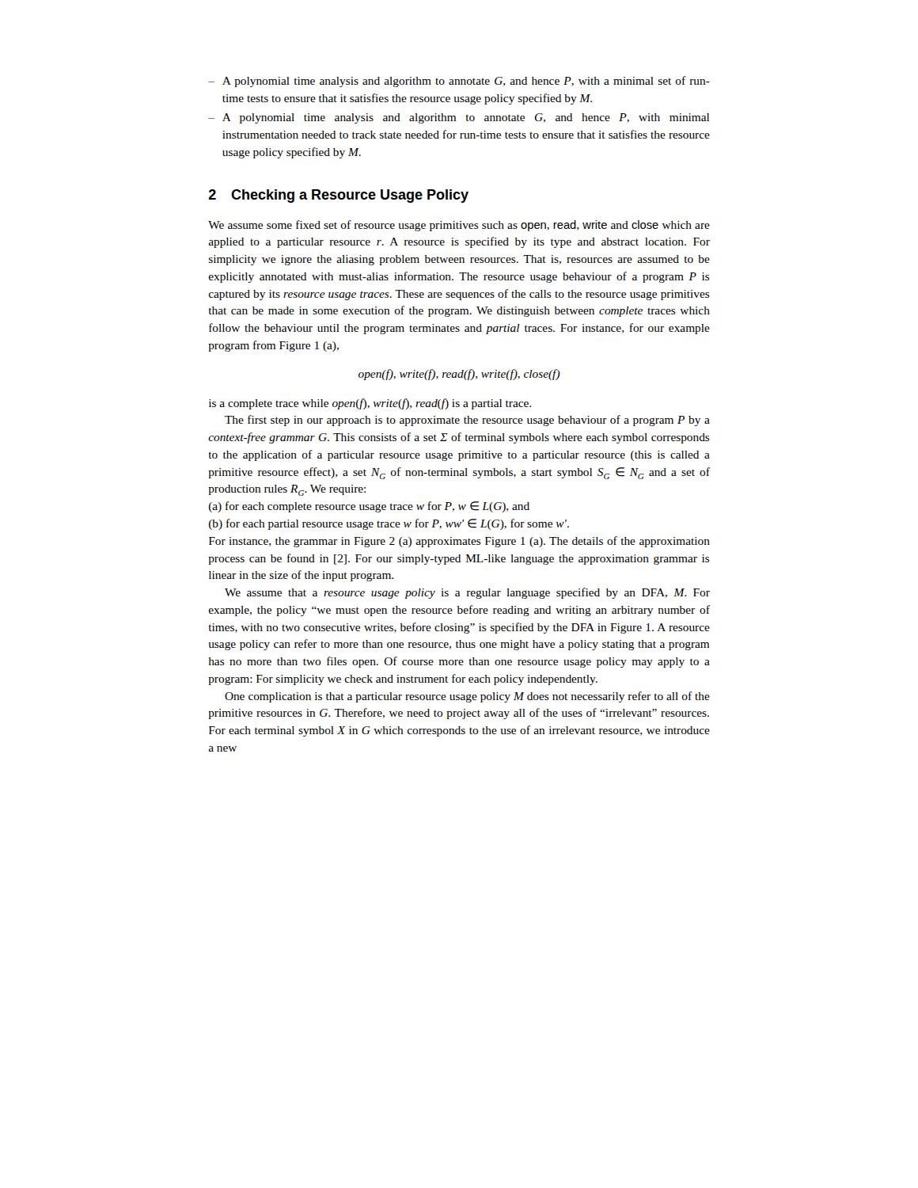A polynomial time analysis and algorithm to annotate G, and hence P, with a minimal set of run-time tests to ensure that it satisfies the resource usage policy specified by M.
A polynomial time analysis and algorithm to annotate G, and hence P, with minimal instrumentation needed to track state needed for run-time tests to ensure that it satisfies the resource usage policy specified by M.
2 Checking a Resource Usage Policy
We assume some fixed set of resource usage primitives such as open, read, write and close which are applied to a particular resource r. A resource is specified by its type and abstract location. For simplicity we ignore the aliasing problem between resources. That is, resources are assumed to be explicitly annotated with must-alias information. The resource usage behaviour of a program P is captured by its resource usage traces. These are sequences of the calls to the resource usage primitives that can be made in some execution of the program. We distinguish between complete traces which follow the behaviour until the program terminates and partial traces. For instance, for our example program from Figure 1 (a),
open(f), write(f), read(f), write(f), close(f)
is a complete trace while open(f), write(f), read(f) is a partial trace.
The first step in our approach is to approximate the resource usage behaviour of a program P by a context-free grammar G. This consists of a set Σ of terminal symbols where each symbol corresponds to the application of a particular resource usage primitive to a particular resource (this is called a primitive resource effect), a set NG of non-terminal symbols, a start symbol SG ∈ NG and a set of production rules RG. We require:
(a) for each complete resource usage trace w for P, w ∈ L(G), and
(b) for each partial resource usage trace w for P, ww′ ∈ L(G), for some w′.
For instance, the grammar in Figure 2 (a) approximates Figure 1 (a). The details of the approximation process can be found in [2]. For our simply-typed ML-like language the approximation grammar is linear in the size of the input program.
We assume that a resource usage policy is a regular language specified by an DFA, M. For example, the policy “we must open the resource before reading and writing an arbitrary number of times, with no two consecutive writes, before closing” is specified by the DFA in Figure 1. A resource usage policy can refer to more than one resource, thus one might have a policy stating that a program has no more than two files open. Of course more than one resource usage policy may apply to a program: For simplicity we check and instrument for each policy independently.
One complication is that a particular resource usage policy M does not necessarily refer to all of the primitive resources in G. Therefore, we need to project away all of the uses of “irrelevant” resources. For each terminal symbol X in G which corresponds to the use of an irrelevant resource, we introduce a new